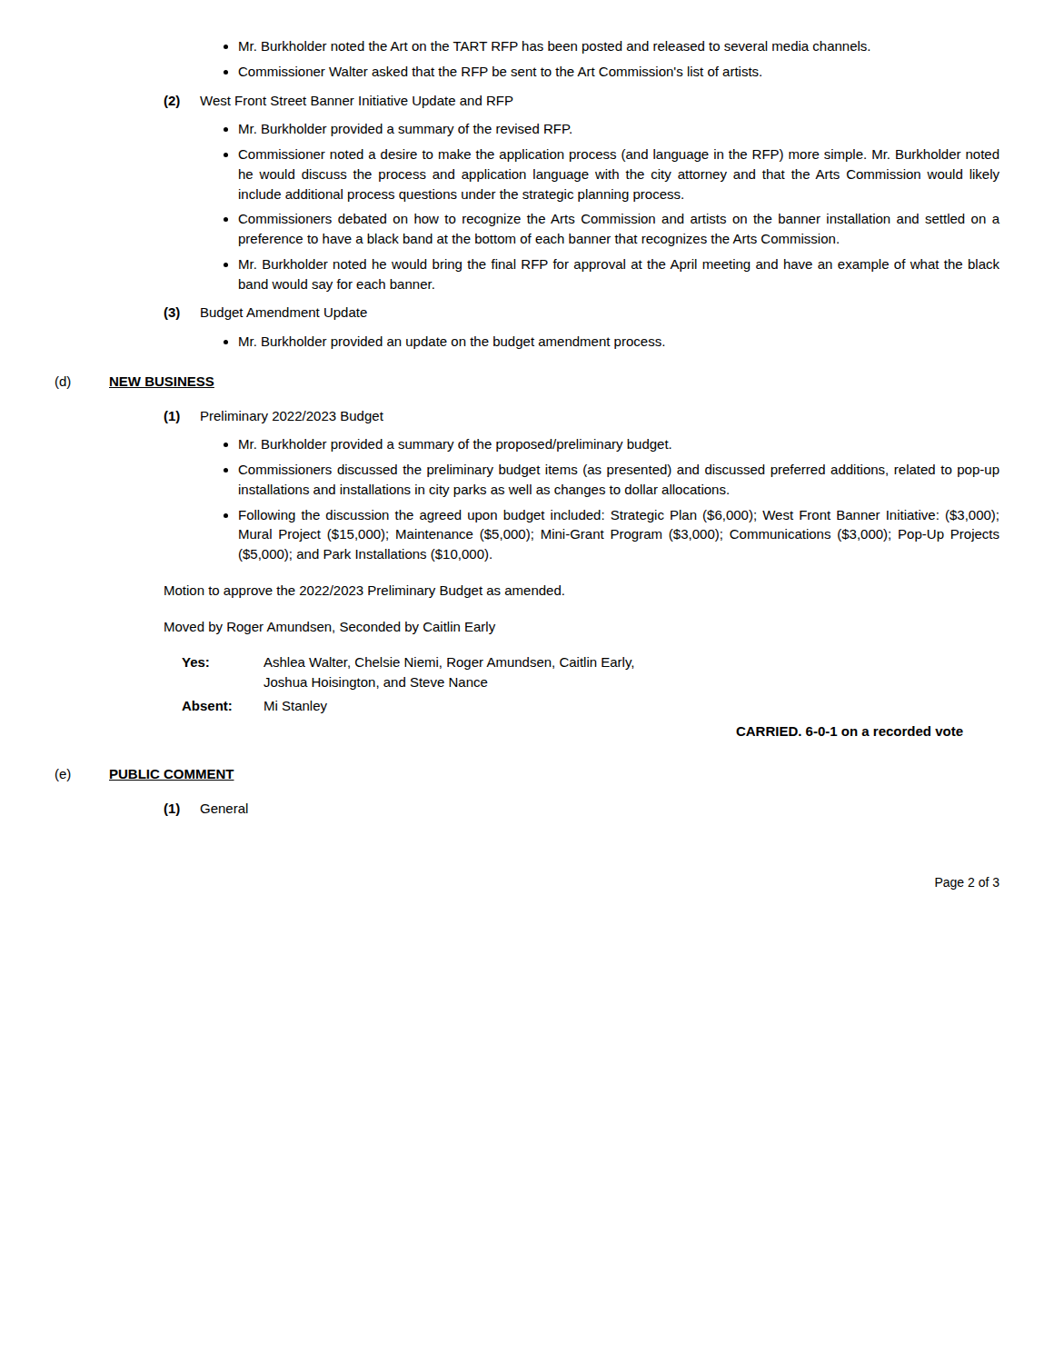Mr. Burkholder noted the Art on the TART RFP has been posted and released to several media channels.
Commissioner Walter asked that the RFP be sent to the Art Commission's list of artists.
(2) West Front Street Banner Initiative Update and RFP
Mr. Burkholder provided a summary of the revised RFP.
Commissioner noted a desire to make the application process (and language in the RFP) more simple. Mr. Burkholder noted he would discuss the process and application language with the city attorney and that the Arts Commission would likely include additional process questions under the strategic planning process.
Commissioners debated on how to recognize the Arts Commission and artists on the banner installation and settled on a preference to have a black band at the bottom of each banner that recognizes the Arts Commission.
Mr. Burkholder noted he would bring the final RFP for approval at the April meeting and have an example of what the black band would say for each banner.
(3) Budget Amendment Update
Mr. Burkholder provided an update on the budget amendment process.
(d)
NEW BUSINESS
(1) Preliminary 2022/2023 Budget
Mr. Burkholder provided a summary of the proposed/preliminary budget.
Commissioners discussed the preliminary budget items (as presented) and discussed preferred additions, related to pop-up installations and installations in city parks as well as changes to dollar allocations.
Following the discussion the agreed upon budget included: Strategic Plan ($6,000); West Front Banner Initiative: ($3,000); Mural Project ($15,000); Maintenance ($5,000); Mini-Grant Program ($3,000); Communications ($3,000); Pop-Up Projects ($5,000); and Park Installations ($10,000).
Motion to approve the 2022/2023 Preliminary Budget as amended.
Moved by Roger Amundsen, Seconded by Caitlin Early
Yes:
Ashlea Walter, Chelsie Niemi, Roger Amundsen, Caitlin Early,
Joshua Hoisington, and Steve Nance
Absent:
Mi Stanley
CARRIED. 6-0-1 on a recorded vote
(e)
PUBLIC COMMENT
(1) General
Page 2 of 3